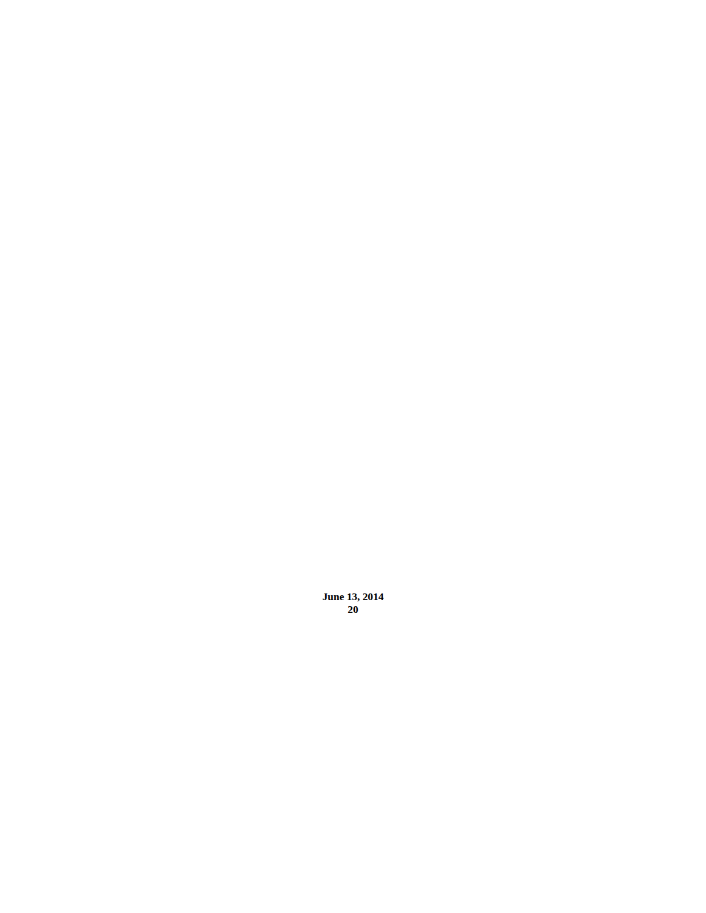June 13, 2014 20